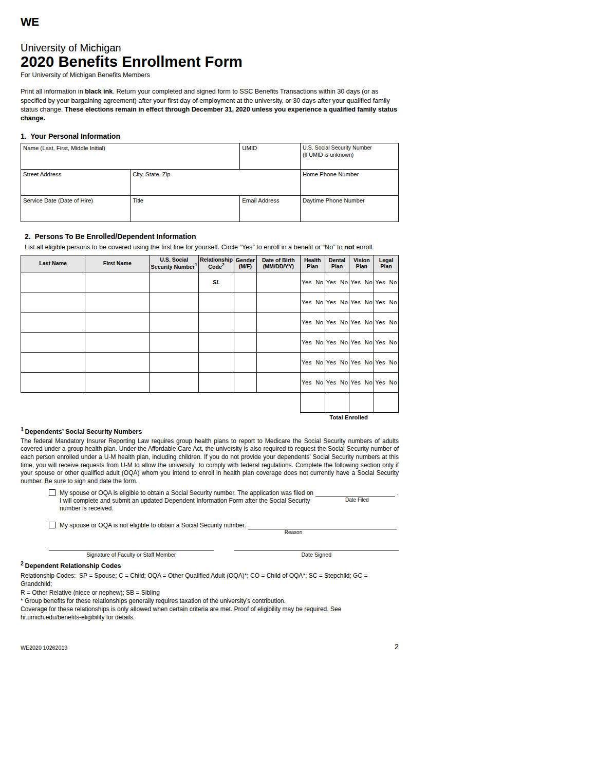WE
University of Michigan
2020 Benefits Enrollment Form
For University of Michigan Benefits Members
Print all information in black ink. Return your completed and signed form to SSC Benefits Transactions within 30 days (or as specified by your bargaining agreement) after your first day of employment at the university, or 30 days after your qualified family status change. These elections remain in effect through December 31, 2020 unless you experience a qualified family status change.
1. Your Personal Information
| Name (Last, First, Middle Initial) | UMID | U.S. Social Security Number (If UMID is unknown) |
| Street Address | City, State, Zip | Home Phone Number |
| Service Date (Date of Hire) | Title | Email Address | Daytime Phone Number |
2. Persons To Be Enrolled/Dependent Information
List all eligible persons to be covered using the first line for yourself. Circle “Yes” to enroll in a benefit or “No” to not enroll.
| Last Name | First Name | U.S. Social Security Number 1 | Relationship Code 2 | Gender (M/F) | Date of Birth (MM/DD/YY) | Health Plan | Dental Plan | Vision Plan | Legal Plan |
| --- | --- | --- | --- | --- | --- | --- | --- | --- | --- |
| | | | SL | | | Yes No | Yes No | Yes No | Yes No |
| | | | | | | Yes No | Yes No | Yes No | Yes No |
| | | | | | | Yes No | Yes No | Yes No | Yes No |
| | | | | | | Yes No | Yes No | Yes No | Yes No |
| | | | | | | Yes No | Yes No | Yes No | Yes No |
| | | | | | | Yes No | Yes No | Yes No | Yes No |
Total Enrolled
1 Dependents’ Social Security Numbers
The federal Mandatory Insurer Reporting Law requires group health plans to report to Medicare the Social Security numbers of adults covered under a group health plan. Under the Affordable Care Act, the university is also required to request the Social Security number of each person enrolled under a U-M health plan, including children. If you do not provide your dependents’ Social Security numbers at this time, you will receive requests from U-M to allow the university to comply with federal regulations. Complete the following section only if your spouse or other qualified adult (OQA) whom you intend to enroll in health plan coverage does not currently have a Social Security number. Be sure to sign and date the form.
My spouse or OQA is eligible to obtain a Social Security number. The application was filed on .
I will complete and submit an updated Dependent Information Form after the Social Security Date Filed
number is received.
My spouse or OQA is not eligible to obtain a Social Security number.
Reason
Signature of Faculty or Staff Member
Date Signed
2 Dependent Relationship Codes
Relationship Codes: SP = Spouse; C = Child; OQA = Other Qualified Adult (OQA)*; CO = Child of OQA*; SC = Stepchild; GC = Grandchild;
R = Other Relative (niece or nephew); SB = Sibling
* Group benefits for these relationships generally requires taxation of the university’s contribution.
Coverage for these relationships is only allowed when certain criteria are met. Proof of eligibility may be required. See hr.umich.edu/benefits-eligibility for details.
WE2020 10262019
2